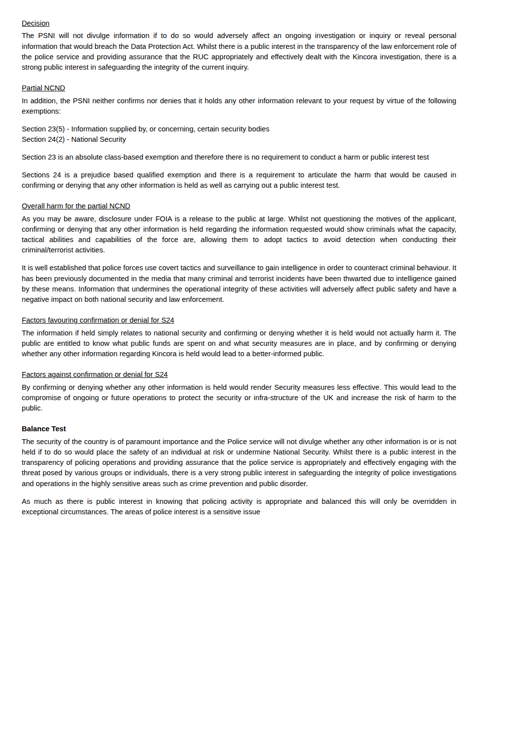Decision
The PSNI will not divulge information if to do so would adversely affect an ongoing investigation or inquiry or reveal personal information that would breach the Data Protection Act. Whilst there is a public interest in the transparency of the law enforcement role of the police service and providing assurance that the RUC appropriately and effectively dealt with the Kincora investigation, there is a strong public interest in safeguarding the integrity of the current inquiry.
Partial NCND
In addition, the PSNI neither confirms nor denies that it holds any other information relevant to your request by virtue of the following exemptions:
Section 23(5) - Information supplied by, or concerning, certain security bodies
Section 24(2) - National Security
Section 23 is an absolute class-based exemption and therefore there is no requirement to conduct a harm or public interest test
Sections 24 is a prejudice based qualified exemption and there is a requirement to articulate the harm that would be caused in confirming or denying that any other information is held as well as carrying out a public interest test.
Overall harm for the partial NCND
As you may be aware, disclosure under FOIA is a release to the public at large. Whilst not questioning the motives of the applicant, confirming or denying that any other information is held regarding the information requested would show criminals what the capacity, tactical abilities and capabilities of the force are, allowing them to adopt tactics to avoid detection when conducting their criminal/terrorist activities.
It is well established that police forces use covert tactics and surveillance to gain intelligence in order to counteract criminal behaviour. It has been previously documented in the media that many criminal and terrorist incidents have been thwarted due to intelligence gained by these means. Information that undermines the operational integrity of these activities will adversely affect public safety and have a negative impact on both national security and law enforcement.
Factors favouring confirmation or denial for S24
The information if held simply relates to national security and confirming or denying whether it is held would not actually harm it. The public are entitled to know what public funds are spent on and what security measures are in place, and by confirming or denying whether any other information regarding Kincora is held would lead to a better-informed public.
Factors against confirmation or denial for S24
By confirming or denying whether any other information is held would render Security measures less effective. This would lead to the compromise of ongoing or future operations to protect the security or infra-structure of the UK and increase the risk of harm to the public.
Balance Test
The security of the country is of paramount importance and the Police service will not divulge whether any other information is or is not held if to do so would place the safety of an individual at risk or undermine National Security. Whilst there is a public interest in the transparency of policing operations and providing assurance that the police service is appropriately and effectively engaging with the threat posed by various groups or individuals, there is a very strong public interest in safeguarding the integrity of police investigations and operations in the highly sensitive areas such as crime prevention and public disorder.
As much as there is public interest in knowing that policing activity is appropriate and balanced this will only be overridden in exceptional circumstances. The areas of police interest is a sensitive issue